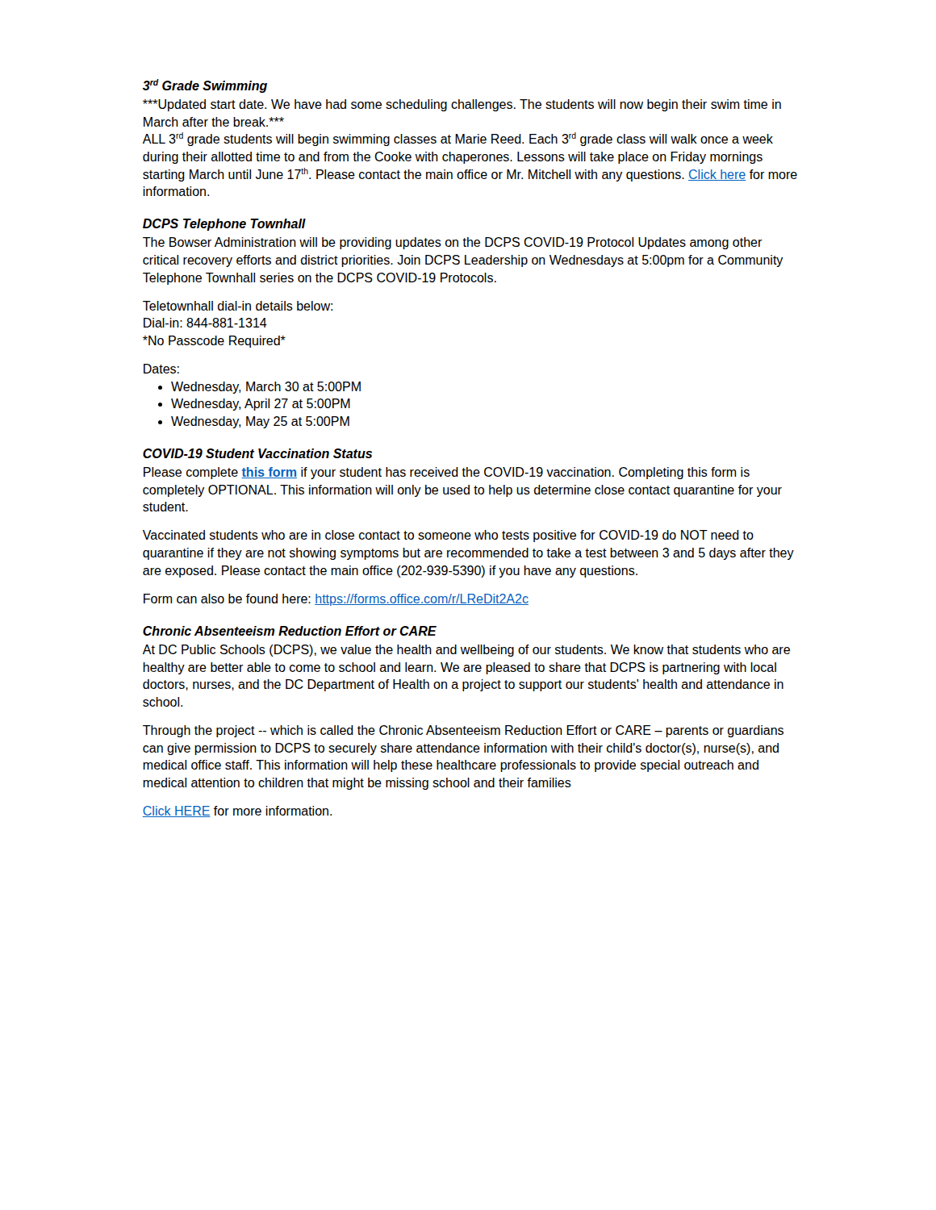3rd Grade Swimming
***Updated start date. We have had some scheduling challenges. The students will now begin their swim time in March after the break.***
ALL 3rd grade students will begin swimming classes at Marie Reed. Each 3rd grade class will walk once a week during their allotted time to and from the Cooke with chaperones. Lessons will take place on Friday mornings starting March until June 17th. Please contact the main office or Mr. Mitchell with any questions. Click here for more information.
DCPS Telephone Townhall
The Bowser Administration will be providing updates on the DCPS COVID-19 Protocol Updates among other critical recovery efforts and district priorities. Join DCPS Leadership on Wednesdays at 5:00pm for a Community Telephone Townhall series on the DCPS COVID-19 Protocols.
Teletownhall dial-in details below:
Dial-in: 844-881-1314
*No Passcode Required*
Dates:
Wednesday, March 30 at 5:00PM
Wednesday, April 27 at 5:00PM
Wednesday, May 25 at 5:00PM
COVID-19 Student Vaccination Status
Please complete this form if your student has received the COVID-19 vaccination. Completing this form is completely OPTIONAL. This information will only be used to help us determine close contact quarantine for your student.
Vaccinated students who are in close contact to someone who tests positive for COVID-19 do NOT need to quarantine if they are not showing symptoms but are recommended to take a test between 3 and 5 days after they are exposed. Please contact the main office (202-939-5390) if you have any questions.
Form can also be found here: https://forms.office.com/r/LReDit2A2c
Chronic Absenteeism Reduction Effort or CARE
At DC Public Schools (DCPS), we value the health and wellbeing of our students. We know that students who are healthy are better able to come to school and learn. We are pleased to share that DCPS is partnering with local doctors, nurses, and the DC Department of Health on a project to support our students' health and attendance in school.
Through the project -- which is called the Chronic Absenteeism Reduction Effort or CARE – parents or guardians can give permission to DCPS to securely share attendance information with their child's doctor(s), nurse(s), and medical office staff. This information will help these healthcare professionals to provide special outreach and medical attention to children that might be missing school and their families
Click HERE for more information.